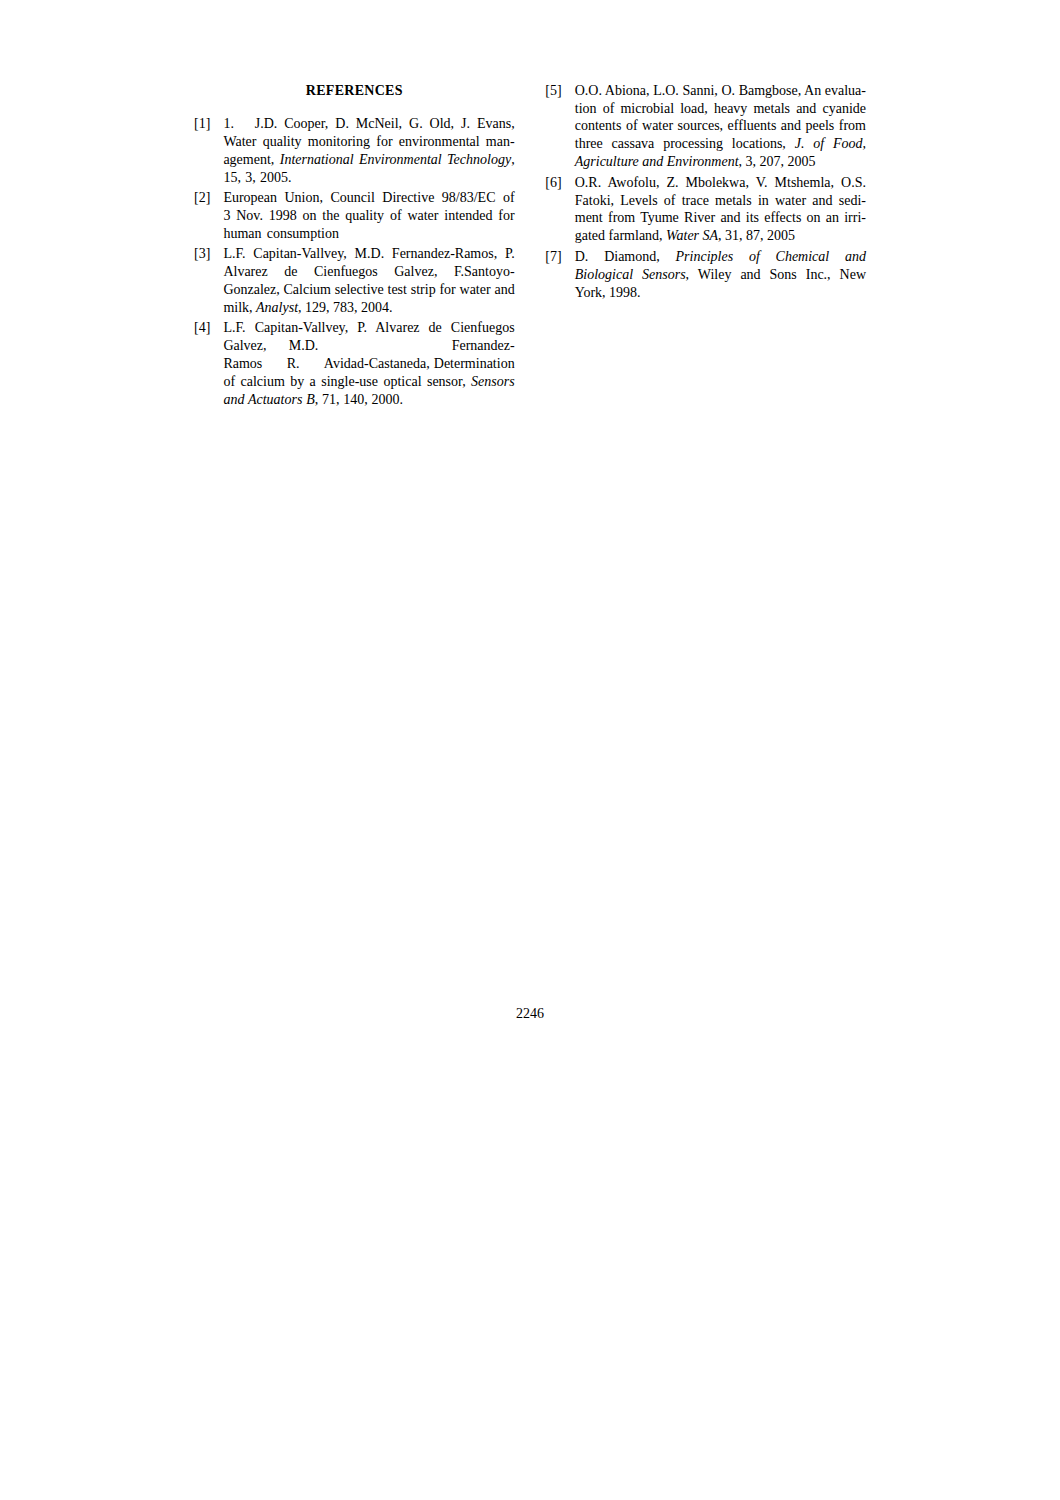References
[1] 1. J.D. Cooper, D. McNeil, G. Old, J. Evans, Water quality monitoring for environmental management, International Environmental Technology, 15, 3, 2005.
[2] European Union, Council Directive 98/83/EC of 3 Nov. 1998 on the quality of water intended for human consumption
[3] L.F. Capitan-Vallvey, M.D. Fernandez-Ramos, P. Alvarez de Cienfuegos Galvez, F.Santoyo-Gonzalez, Calcium selective test strip for water and milk, Analyst, 129, 783, 2004.
[4] L.F. Capitan-Vallvey, P. Alvarez de Cienfuegos Galvez, M.D. Fernandez-Ramos R. Avidad-Castaneda, Determination of calcium by a single-use optical sensor, Sensors and Actuators B, 71, 140, 2000.
[5] O.O. Abiona, L.O. Sanni, O. Bamgbose, An evaluation of microbial load, heavy metals and cyanide contents of water sources, effluents and peels from three cassava processing locations, J. of Food, Agriculture and Environment, 3, 207, 2005
[6] O.R. Awofolu, Z. Mbolekwa, V. Mtshemla, O.S. Fatoki, Levels of trace metals in water and sediment from Tyume River and its effects on an irrigated farmland, Water SA, 31, 87, 2005
[7] D. Diamond, Principles of Chemical and Biological Sensors, Wiley and Sons Inc., New York, 1998.
2246